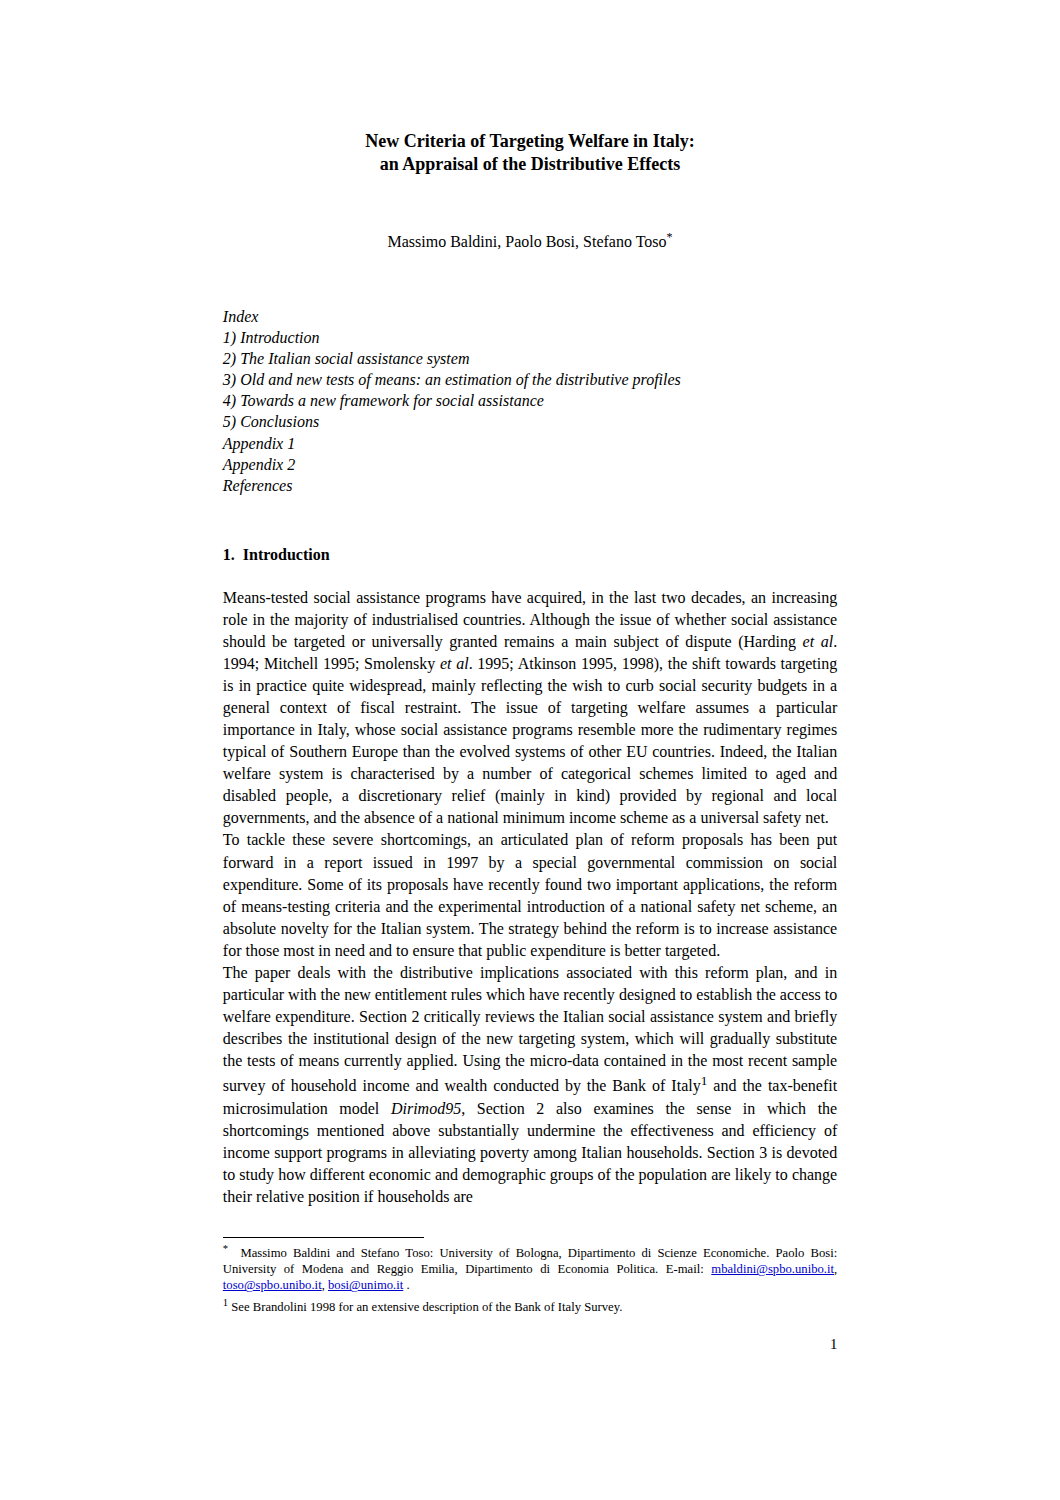New Criteria of Targeting Welfare in Italy:
an Appraisal of the Distributive Effects
Massimo Baldini, Paolo Bosi, Stefano Toso*
Index
1) Introduction
2) The Italian social assistance system
3) Old and new tests of means: an estimation of the distributive profiles
4) Towards a new framework for social assistance
5) Conclusions
Appendix 1
Appendix 2
References
1. Introduction
Means-tested social assistance programs have acquired, in the last two decades, an increasing role in the majority of industrialised countries. Although the issue of whether social assistance should be targeted or universally granted remains a main subject of dispute (Harding et al. 1994; Mitchell 1995; Smolensky et al. 1995; Atkinson 1995, 1998), the shift towards targeting is in practice quite widespread, mainly reflecting the wish to curb social security budgets in a general context of fiscal restraint. The issue of targeting welfare assumes a particular importance in Italy, whose social assistance programs resemble more the rudimentary regimes typical of Southern Europe than the evolved systems of other EU countries. Indeed, the Italian welfare system is characterised by a number of categorical schemes limited to aged and disabled people, a discretionary relief (mainly in kind) provided by regional and local governments, and the absence of a national minimum income scheme as a universal safety net.
To tackle these severe shortcomings, an articulated plan of reform proposals has been put forward in a report issued in 1997 by a special governmental commission on social expenditure. Some of its proposals have recently found two important applications, the reform of means-testing criteria and the experimental introduction of a national safety net scheme, an absolute novelty for the Italian system. The strategy behind the reform is to increase assistance for those most in need and to ensure that public expenditure is better targeted.
The paper deals with the distributive implications associated with this reform plan, and in particular with the new entitlement rules which have recently designed to establish the access to welfare expenditure. Section 2 critically reviews the Italian social assistance system and briefly describes the institutional design of the new targeting system, which will gradually substitute the tests of means currently applied. Using the micro-data contained in the most recent sample survey of household income and wealth conducted by the Bank of Italy1 and the tax-benefit microsimulation model Dirimod95, Section 2 also examines the sense in which the shortcomings mentioned above substantially undermine the effectiveness and efficiency of income support programs in alleviating poverty among Italian households. Section 3 is devoted to study how different economic and demographic groups of the population are likely to change their relative position if households are
* Massimo Baldini and Stefano Toso: University of Bologna, Dipartimento di Scienze Economiche. Paolo Bosi: University of Modena and Reggio Emilia, Dipartimento di Economia Politica. E-mail: mbaldini@spbo.unibo.it, toso@spbo.unibo.it, bosi@unimo.it .
1 See Brandolini 1998 for an extensive description of the Bank of Italy Survey.
1